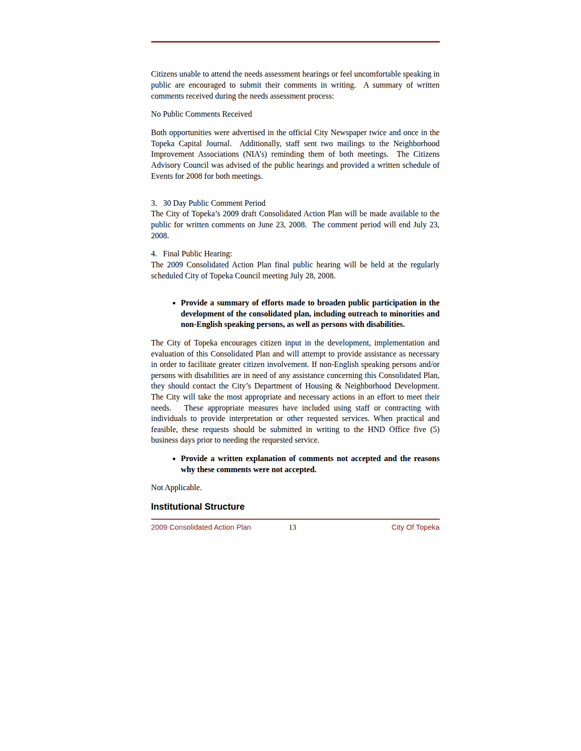Citizens unable to attend the needs assessment hearings or feel uncomfortable speaking in public are encouraged to submit their comments in writing. A summary of written comments received during the needs assessment process:
No Public Comments Received
Both opportunities were advertised in the official City Newspaper twice and once in the Topeka Capital Journal. Additionally, staff sent two mailings to the Neighborhood Improvement Associations (NIA’s) reminding them of both meetings. The Citizens Advisory Council was advised of the public hearings and provided a written schedule of Events for 2008 for both meetings.
3. 30 Day Public Comment Period
The City of Topeka’s 2009 draft Consolidated Action Plan will be made available to the public for written comments on June 23, 2008. The comment period will end July 23, 2008.
4. Final Public Hearing:
The 2009 Consolidated Action Plan final public hearing will be held at the regularly scheduled City of Topeka Council meeting July 28, 2008.
Provide a summary of efforts made to broaden public participation in the development of the consolidated plan, including outreach to minorities and non-English speaking persons, as well as persons with disabilities.
The City of Topeka encourages citizen input in the development, implementation and evaluation of this Consolidated Plan and will attempt to provide assistance as necessary in order to facilitate greater citizen involvement. If non-English speaking persons and/or persons with disabilities are in need of any assistance concerning this Consolidated Plan, they should contact the City’s Department of Housing & Neighborhood Development. The City will take the most appropriate and necessary actions in an effort to meet their needs. These appropriate measures have included using staff or contracting with individuals to provide interpretation or other requested services. When practical and feasible, these requests should be submitted in writing to the HND Office five (5) business days prior to needing the requested service.
Provide a written explanation of comments not accepted and the reasons why these comments were not accepted.
Not Applicable.
Institutional Structure
2009 Consolidated Action Plan
13
City Of Topeka